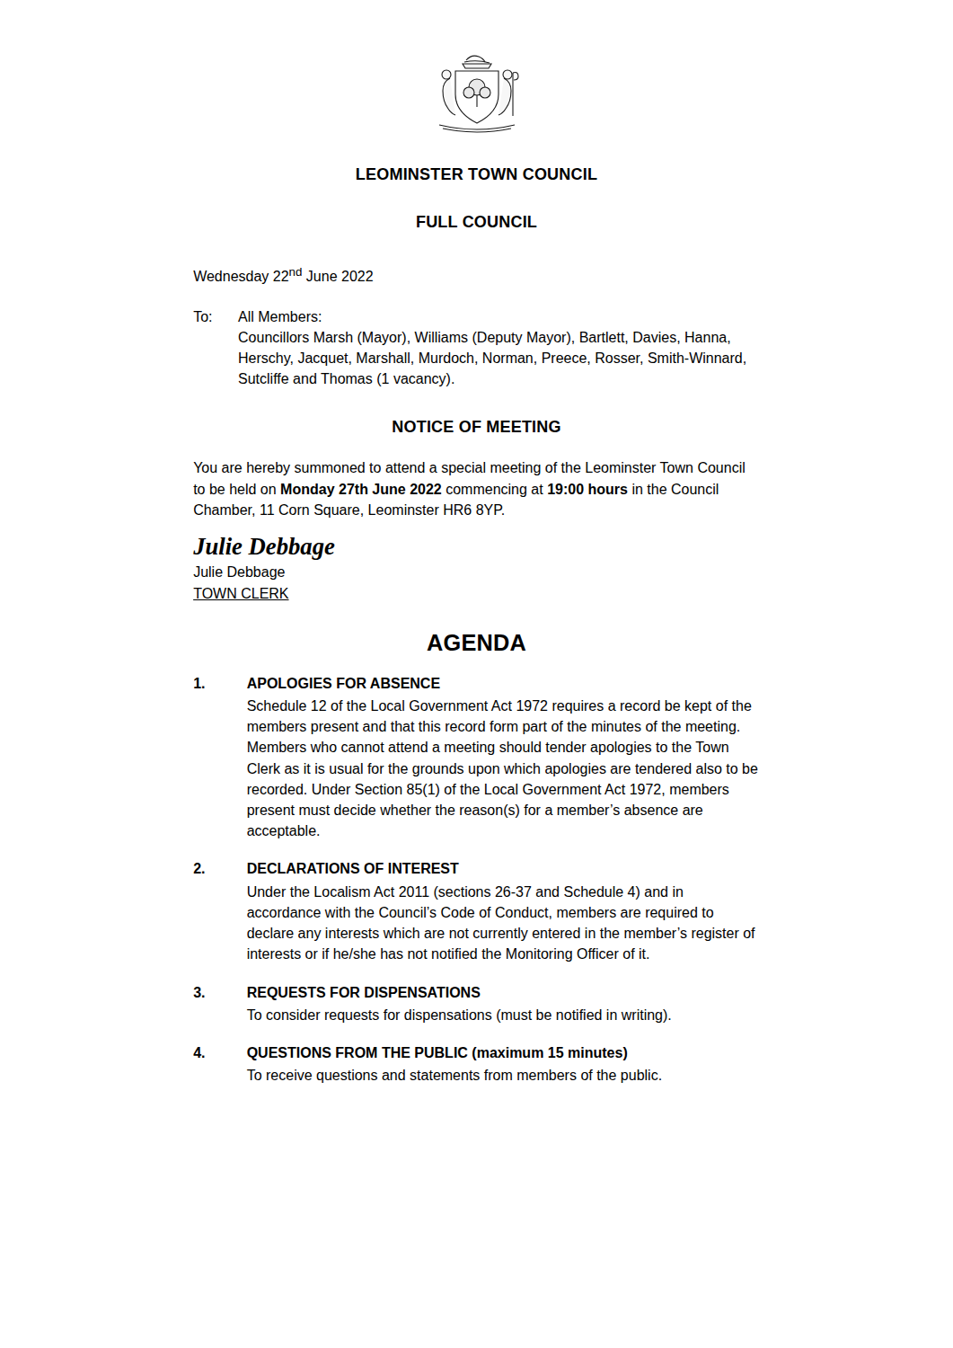LEOMINSTER TOWN COUNCIL
FULL COUNCIL
Wednesday 22nd June 2022
To:
All Members:
Councillors Marsh (Mayor), Williams (Deputy Mayor), Bartlett, Davies, Hanna, Herschy, Jacquet, Marshall, Murdoch, Norman, Preece, Rosser, Smith-Winnard, Sutcliffe and Thomas (1 vacancy).
NOTICE OF MEETING
You are hereby summoned to attend a special meeting of the Leominster Town Council to be held on Monday 27th June 2022 commencing at 19:00 hours in the Council Chamber, 11 Corn Square, Leominster HR6 8YP.
Julie Debbage
Julie Debbage
TOWN CLERK
AGENDA
APOLOGIES FOR ABSENCE
Schedule 12 of the Local Government Act 1972 requires a record be kept of the members present and that this record form part of the minutes of the meeting. Members who cannot attend a meeting should tender apologies to the Town Clerk as it is usual for the grounds upon which apologies are tendered also to be recorded. Under Section 85(1) of the Local Government Act 1972, members present must decide whether the reason(s) for a member’s absence are acceptable.
DECLARATIONS OF INTEREST
Under the Localism Act 2011 (sections 26-37 and Schedule 4) and in accordance with the Council’s Code of Conduct, members are required to declare any interests which are not currently entered in the member’s register of interests or if he/she has not notified the Monitoring Officer of it.
REQUESTS FOR DISPENSATIONS
To consider requests for dispensations (must be notified in writing).
QUESTIONS FROM THE PUBLIC (maximum 15 minutes)
To receive questions and statements from members of the public.